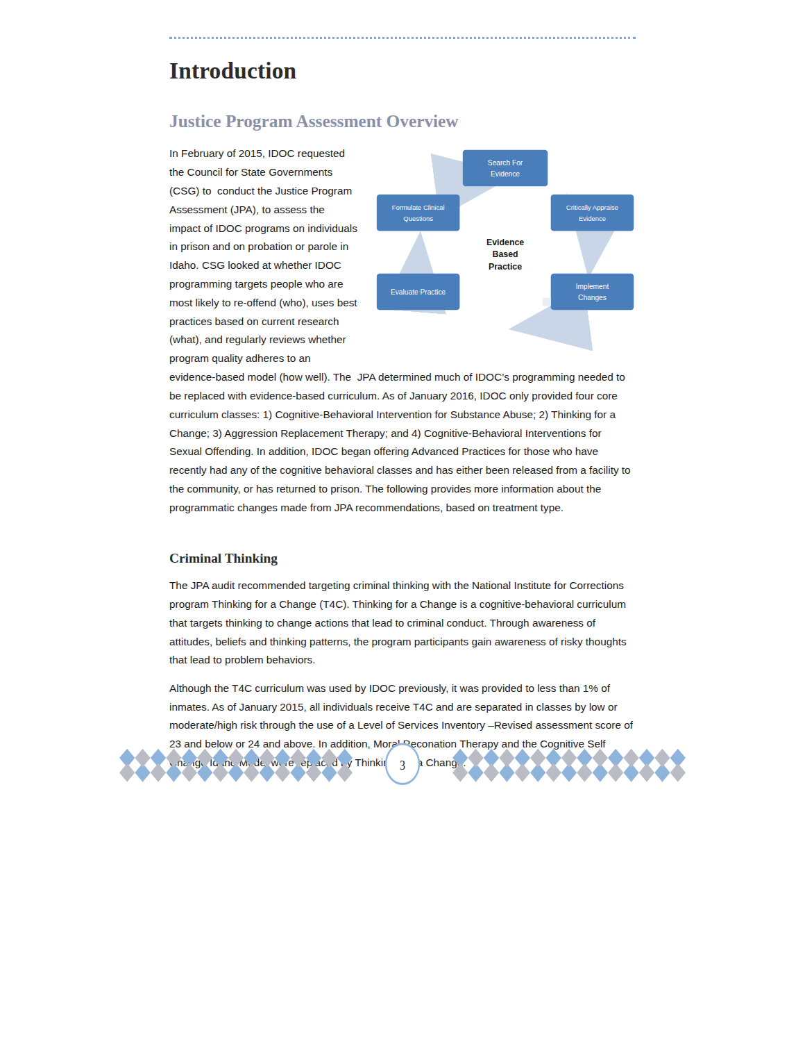Introduction
Justice Program Assessment Overview
Evidence Based Practice cycle Evidence Based Practice Search For Evidence Critically Appraise Evidence Implement Changes Evaluate Practice Formulate Clinical Questions
In February of 2015, IDOC requested the Council for State Governments (CSG) to conduct the Justice Program Assessment (JPA), to assess the impact of IDOC programs on individuals in prison and on probation or parole in Idaho. CSG looked at whether IDOC programming targets people who are most likely to re-offend (who), uses best practices based on current research (what), and regularly reviews whether program quality adheres to an evidence-based model (how well). The JPA determined much of IDOC’s programming needed to be replaced with evidence-based curriculum. As of January 2016, IDOC only provided four core curriculum classes: 1) Cognitive-Behavioral Intervention for Substance Abuse; 2) Thinking for a Change; 3) Aggression Replacement Therapy; and 4) Cognitive-Behavioral Interventions for Sexual Offending. In addition, IDOC began offering Advanced Practices for those who have recently had any of the cognitive behavioral classes and has either been released from a facility to the community, or has returned to prison. The following provides more information about the programmatic changes made from JPA recommendations, based on treatment type.
Criminal Thinking
The JPA audit recommended targeting criminal thinking with the National Institute for Corrections program Thinking for a Change (T4C). Thinking for a Change is a cognitive-behavioral curriculum that targets thinking to change actions that lead to criminal conduct. Through awareness of attitudes, beliefs and thinking patterns, the program participants gain awareness of risky thoughts that lead to problem behaviors.
Although the T4C curriculum was used by IDOC previously, it was provided to less than 1% of inmates. As of January 2015, all individuals receive T4C and are separated in classes by low or moderate/high risk through the use of a Level of Services Inventory –Revised assessment score of 23 and below or 24 and above. In addition, Moral Reconation Therapy and the Cognitive Self Change Idaho Model were replaced by Thinking For a Change.
3